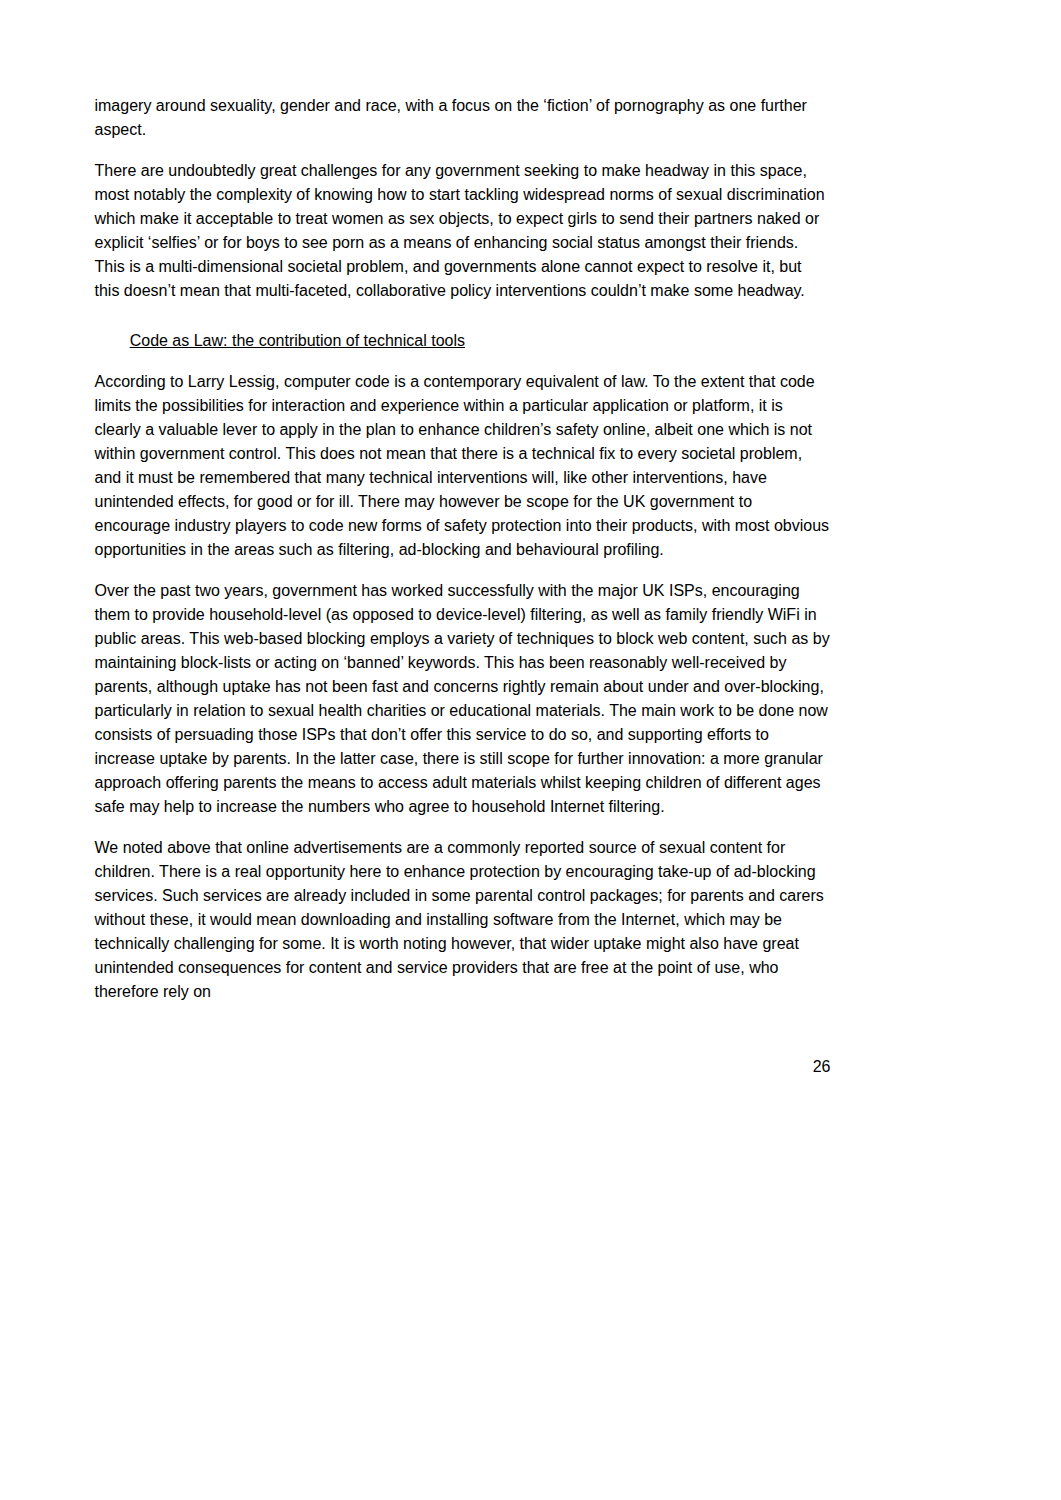imagery around sexuality, gender and race, with a focus on the ‘fiction’ of pornography as one further aspect.
There are undoubtedly great challenges for any government seeking to make headway in this space, most notably the complexity of knowing how to start tackling widespread norms of sexual discrimination which make it acceptable to treat women as sex objects, to expect girls to send their partners naked or explicit ‘selfies’ or for boys to see porn as a means of enhancing social status amongst their friends. This is a multi-dimensional societal problem, and governments alone cannot expect to resolve it, but this doesn’t mean that multi-faceted, collaborative policy interventions couldn’t make some headway.
Code as Law: the contribution of technical tools
According to Larry Lessig, computer code is a contemporary equivalent of law. To the extent that code limits the possibilities for interaction and experience within a particular application or platform, it is clearly a valuable lever to apply in the plan to enhance children’s safety online, albeit one which is not within government control. This does not mean that there is a technical fix to every societal problem, and it must be remembered that many technical interventions will, like other interventions, have unintended effects, for good or for ill. There may however be scope for the UK government to encourage industry players to code new forms of safety protection into their products, with most obvious opportunities in the areas such as filtering, ad-blocking and behavioural profiling.
Over the past two years, government has worked successfully with the major UK ISPs, encouraging them to provide household-level (as opposed to device-level) filtering, as well as family friendly WiFi in public areas. This web-based blocking employs a variety of techniques to block web content, such as by maintaining block-lists or acting on ‘banned’ keywords. This has been reasonably well-received by parents, although uptake has not been fast and concerns rightly remain about under and over-blocking, particularly in relation to sexual health charities or educational materials. The main work to be done now consists of persuading those ISPs that don’t offer this service to do so, and supporting efforts to increase uptake by parents. In the latter case, there is still scope for further innovation: a more granular approach offering parents the means to access adult materials whilst keeping children of different ages safe may help to increase the numbers who agree to household Internet filtering.
We noted above that online advertisements are a commonly reported source of sexual content for children. There is a real opportunity here to enhance protection by encouraging take-up of ad-blocking services. Such services are already included in some parental control packages; for parents and carers without these, it would mean downloading and installing software from the Internet, which may be technically challenging for some. It is worth noting however, that wider uptake might also have great unintended consequences for content and service providers that are free at the point of use, who therefore rely on
26